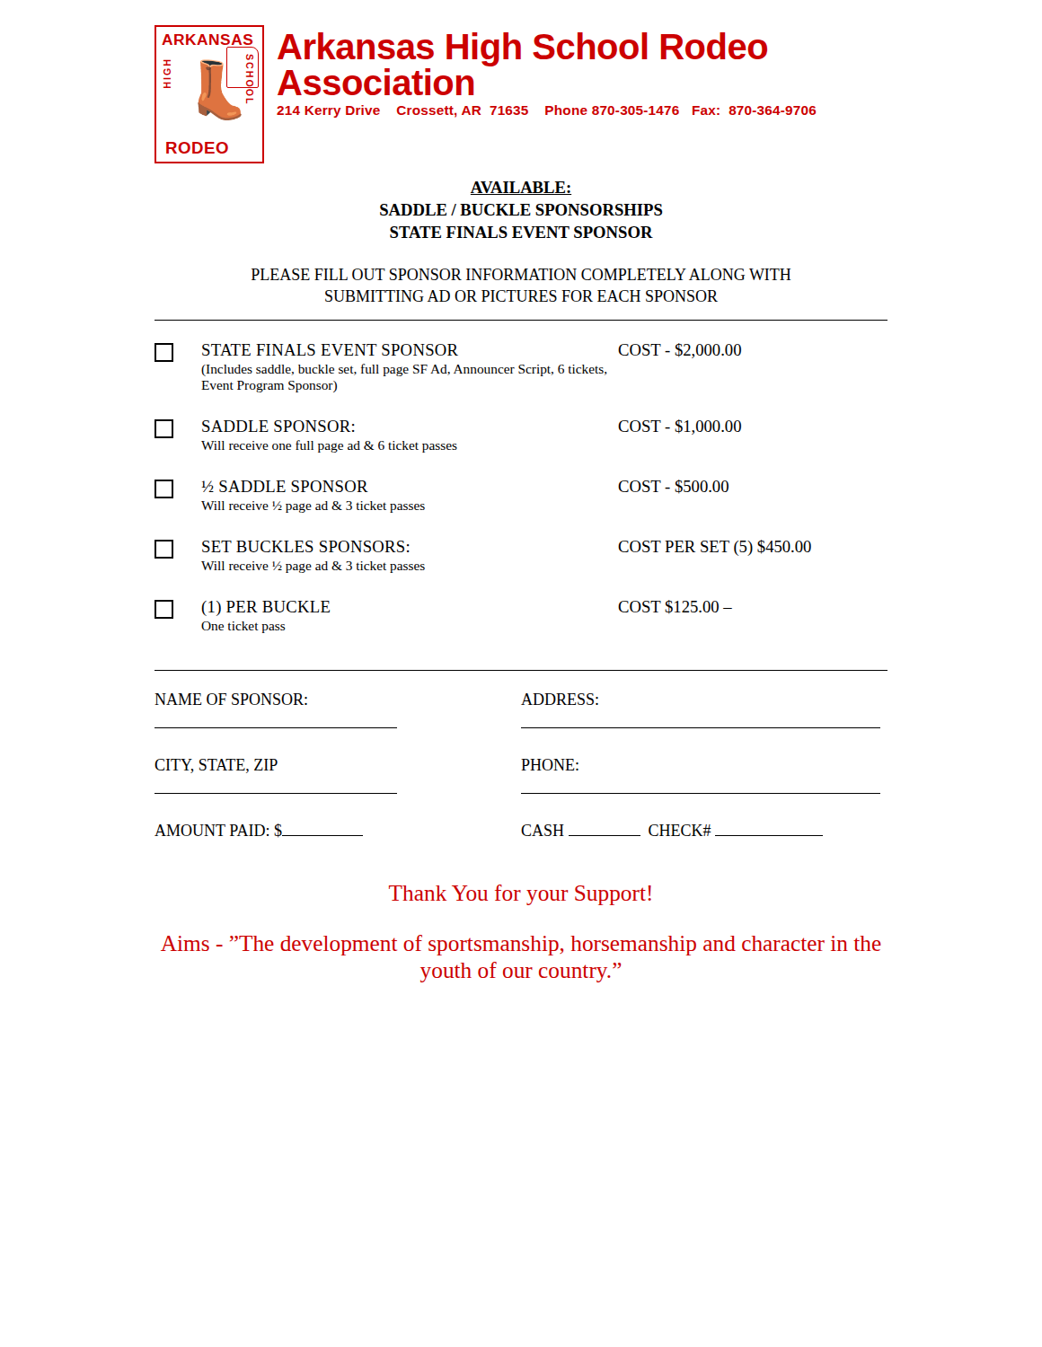ARKANSAS HIGH SCHOOL 👢 RODEO
Arkansas High School Rodeo Association
214 Kerry Drive Crossett, AR 71635 Phone 870-305-1476 Fax: 870-364-9706
AVAILABLE:
SADDLE / BUCKLE SPONSORSHIPS
STATE FINALS EVENT SPONSOR
PLEASE FILL OUT SPONSOR INFORMATION COMPLETELY ALONG WITH
SUBMITTING AD OR PICTURES FOR EACH SPONSOR
| | STATE FINALS EVENT SPONSOR (Includes saddle, buckle set, full page SF Ad, Announcer Script, 6 tickets, Event Program Sponsor) | COST - $2,000.00 |
| | SADDLE SPONSOR: Will receive one full page ad & 6 ticket passes | COST - $1,000.00 |
| | ½ SADDLE SPONSOR Will receive ½ page ad & 3 ticket passes | COST - $500.00 |
| | SET BUCKLES SPONSORS: Will receive ½ page ad & 3 ticket passes | COST PER SET (5) $450.00 |
| | (1) PER BUCKLE One ticket pass | COST $125.00 – |
| NAME OF SPONSOR: | ADDRESS: |
| CITY, STATE, ZIP | PHONE: |
| AMOUNT PAID: $ | CASH CHECK# |
Thank You for your Support!
Aims - ”The development of sportsmanship, horsemanship and character in the youth of our country.”